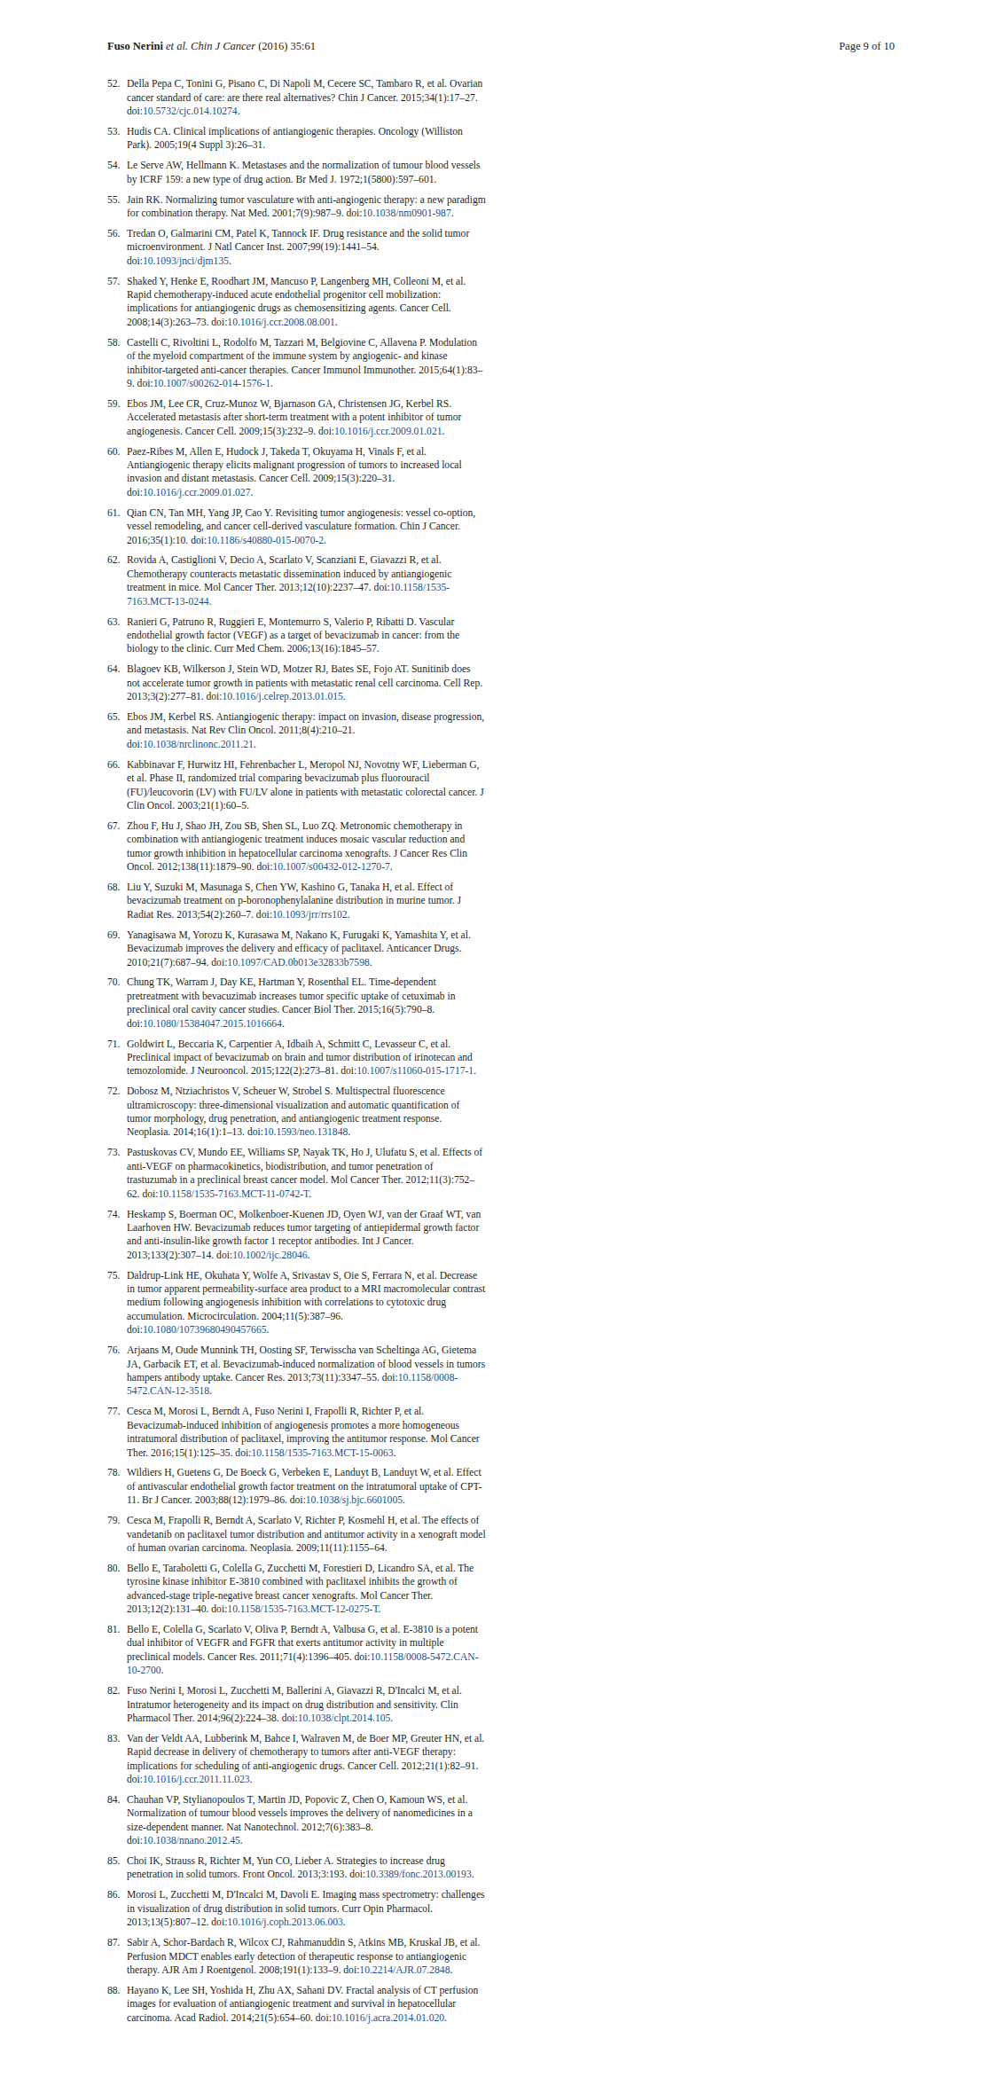Fuso Nerini et al. Chin J Cancer (2016) 35:61
Page 9 of 10
Della Pepa C, Tonini G, Pisano C, Di Napoli M, Cecere SC, Tambaro R, et al. Ovarian cancer standard of care: are there real alternatives? Chin J Cancer. 2015;34(1):17–27. doi:10.5732/cjc.014.10274.
Hudis CA. Clinical implications of antiangiogenic therapies. Oncology (Williston Park). 2005;19(4 Suppl 3):26–31.
Le Serve AW, Hellmann K. Metastases and the normalization of tumour blood vessels by ICRF 159: a new type of drug action. Br Med J. 1972;1(5800):597–601.
Jain RK. Normalizing tumor vasculature with anti-angiogenic therapy: a new paradigm for combination therapy. Nat Med. 2001;7(9):987–9. doi:10.1038/nm0901-987.
Tredan O, Galmarini CM, Patel K, Tannock IF. Drug resistance and the solid tumor microenvironment. J Natl Cancer Inst. 2007;99(19):1441–54. doi:10.1093/jnci/djm135.
Shaked Y, Henke E, Roodhart JM, Mancuso P, Langenberg MH, Colleoni M, et al. Rapid chemotherapy-induced acute endothelial progenitor cell mobilization: implications for antiangiogenic drugs as chemosensitizing agents. Cancer Cell. 2008;14(3):263–73. doi:10.1016/j.ccr.2008.08.001.
Castelli C, Rivoltini L, Rodolfo M, Tazzari M, Belgiovine C, Allavena P. Modulation of the myeloid compartment of the immune system by angiogenic- and kinase inhibitor-targeted anti-cancer therapies. Cancer Immunol Immunother. 2015;64(1):83–9. doi:10.1007/s00262-014-1576-1.
Ebos JM, Lee CR, Cruz-Munoz W, Bjarnason GA, Christensen JG, Kerbel RS. Accelerated metastasis after short-term treatment with a potent inhibitor of tumor angiogenesis. Cancer Cell. 2009;15(3):232–9. doi:10.1016/j.ccr.2009.01.021.
Paez-Ribes M, Allen E, Hudock J, Takeda T, Okuyama H, Vinals F, et al. Antiangiogenic therapy elicits malignant progression of tumors to increased local invasion and distant metastasis. Cancer Cell. 2009;15(3):220–31. doi:10.1016/j.ccr.2009.01.027.
Qian CN, Tan MH, Yang JP, Cao Y. Revisiting tumor angiogenesis: vessel co-option, vessel remodeling, and cancer cell-derived vasculature formation. Chin J Cancer. 2016;35(1):10. doi:10.1186/s40880-015-0070-2.
Rovida A, Castiglioni V, Decio A, Scarlato V, Scanziani E, Giavazzi R, et al. Chemotherapy counteracts metastatic dissemination induced by antiangiogenic treatment in mice. Mol Cancer Ther. 2013;12(10):2237–47. doi:10.1158/1535-7163.MCT-13-0244.
Ranieri G, Patruno R, Ruggieri E, Montemurro S, Valerio P, Ribatti D. Vascular endothelial growth factor (VEGF) as a target of bevacizumab in cancer: from the biology to the clinic. Curr Med Chem. 2006;13(16):1845–57.
Blagoev KB, Wilkerson J, Stein WD, Motzer RJ, Bates SE, Fojo AT. Sunitinib does not accelerate tumor growth in patients with metastatic renal cell carcinoma. Cell Rep. 2013;3(2):277–81. doi:10.1016/j.celrep.2013.01.015.
Ebos JM, Kerbel RS. Antiangiogenic therapy: impact on invasion, disease progression, and metastasis. Nat Rev Clin Oncol. 2011;8(4):210–21. doi:10.1038/nrclinonc.2011.21.
Kabbinavar F, Hurwitz HI, Fehrenbacher L, Meropol NJ, Novotny WF, Lieberman G, et al. Phase II, randomized trial comparing bevacizumab plus fluorouracil (FU)/leucovorin (LV) with FU/LV alone in patients with metastatic colorectal cancer. J Clin Oncol. 2003;21(1):60–5.
Zhou F, Hu J, Shao JH, Zou SB, Shen SL, Luo ZQ. Metronomic chemotherapy in combination with antiangiogenic treatment induces mosaic vascular reduction and tumor growth inhibition in hepatocellular carcinoma xenografts. J Cancer Res Clin Oncol. 2012;138(11):1879–90. doi:10.1007/s00432-012-1270-7.
Liu Y, Suzuki M, Masunaga S, Chen YW, Kashino G, Tanaka H, et al. Effect of bevacizumab treatment on p-boronophenylalanine distribution in murine tumor. J Radiat Res. 2013;54(2):260–7. doi:10.1093/jrr/rrs102.
Yanagisawa M, Yorozu K, Kurasawa M, Nakano K, Furugaki K, Yamashita Y, et al. Bevacizumab improves the delivery and efficacy of paclitaxel. Anticancer Drugs. 2010;21(7):687–94. doi:10.1097/CAD.0b013e32833b7598.
Chung TK, Warram J, Day KE, Hartman Y, Rosenthal EL. Time-dependent pretreatment with bevacuzimab increases tumor specific uptake of cetuximab in preclinical oral cavity cancer studies. Cancer Biol Ther. 2015;16(5):790–8. doi:10.1080/15384047.2015.1016664.
Goldwirt L, Beccaria K, Carpentier A, Idbaih A, Schmitt C, Levasseur C, et al. Preclinical impact of bevacizumab on brain and tumor distribution of irinotecan and temozolomide. J Neurooncol. 2015;122(2):273–81. doi:10.1007/s11060-015-1717-1.
Dobosz M, Ntziachristos V, Scheuer W, Strobel S. Multispectral fluorescence ultramicroscopy: three-dimensional visualization and automatic quantification of tumor morphology, drug penetration, and antiangiogenic treatment response. Neoplasia. 2014;16(1):1–13. doi:10.1593/neo.131848.
Pastuskovas CV, Mundo EE, Williams SP, Nayak TK, Ho J, Ulufatu S, et al. Effects of anti-VEGF on pharmacokinetics, biodistribution, and tumor penetration of trastuzumab in a preclinical breast cancer model. Mol Cancer Ther. 2012;11(3):752–62. doi:10.1158/1535-7163.MCT-11-0742-T.
Heskamp S, Boerman OC, Molkenboer-Kuenen JD, Oyen WJ, van der Graaf WT, van Laarhoven HW. Bevacizumab reduces tumor targeting of antiepidermal growth factor and anti-insulin-like growth factor 1 receptor antibodies. Int J Cancer. 2013;133(2):307–14. doi:10.1002/ijc.28046.
Daldrup-Link HE, Okuhata Y, Wolfe A, Srivastav S, Oie S, Ferrara N, et al. Decrease in tumor apparent permeability-surface area product to a MRI macromolecular contrast medium following angiogenesis inhibition with correlations to cytotoxic drug accumulation. Microcirculation. 2004;11(5):387–96. doi:10.1080/10739680490457665.
Arjaans M, Oude Munnink TH, Oosting SF, Terwisscha van Scheltinga AG, Gietema JA, Garbacik ET, et al. Bevacizumab-induced normalization of blood vessels in tumors hampers antibody uptake. Cancer Res. 2013;73(11):3347–55. doi:10.1158/0008-5472.CAN-12-3518.
Cesca M, Morosi L, Berndt A, Fuso Nerini I, Frapolli R, Richter P, et al. Bevacizumab-induced inhibition of angiogenesis promotes a more homogeneous intratumoral distribution of paclitaxel, improving the antitumor response. Mol Cancer Ther. 2016;15(1):125–35. doi:10.1158/1535-7163.MCT-15-0063.
Wildiers H, Guetens G, De Boeck G, Verbeken E, Landuyt B, Landuyt W, et al. Effect of antivascular endothelial growth factor treatment on the intratumoral uptake of CPT-11. Br J Cancer. 2003;88(12):1979–86. doi:10.1038/sj.bjc.6601005.
Cesca M, Frapolli R, Berndt A, Scarlato V, Richter P, Kosmehl H, et al. The effects of vandetanib on paclitaxel tumor distribution and antitumor activity in a xenograft model of human ovarian carcinoma. Neoplasia. 2009;11(11):1155–64.
Bello E, Taraboletti G, Colella G, Zucchetti M, Forestieri D, Licandro SA, et al. The tyrosine kinase inhibitor E-3810 combined with paclitaxel inhibits the growth of advanced-stage triple-negative breast cancer xenografts. Mol Cancer Ther. 2013;12(2):131–40. doi:10.1158/1535-7163.MCT-12-0275-T.
Bello E, Colella G, Scarlato V, Oliva P, Berndt A, Valbusa G, et al. E-3810 is a potent dual inhibitor of VEGFR and FGFR that exerts antitumor activity in multiple preclinical models. Cancer Res. 2011;71(4):1396–405. doi:10.1158/0008-5472.CAN-10-2700.
Fuso Nerini I, Morosi L, Zucchetti M, Ballerini A, Giavazzi R, D'Incalci M, et al. Intratumor heterogeneity and its impact on drug distribution and sensitivity. Clin Pharmacol Ther. 2014;96(2):224–38. doi:10.1038/clpt.2014.105.
Van der Veldt AA, Lubberink M, Bahce I, Walraven M, de Boer MP, Greuter HN, et al. Rapid decrease in delivery of chemotherapy to tumors after anti-VEGF therapy: implications for scheduling of anti-angiogenic drugs. Cancer Cell. 2012;21(1):82–91. doi:10.1016/j.ccr.2011.11.023.
Chauhan VP, Stylianopoulos T, Martin JD, Popovic Z, Chen O, Kamoun WS, et al. Normalization of tumour blood vessels improves the delivery of nanomedicines in a size-dependent manner. Nat Nanotechnol. 2012;7(6):383–8. doi:10.1038/nnano.2012.45.
Choi IK, Strauss R, Richter M, Yun CO, Lieber A. Strategies to increase drug penetration in solid tumors. Front Oncol. 2013;3:193. doi:10.3389/fonc.2013.00193.
Morosi L, Zucchetti M, D'Incalci M, Davoli E. Imaging mass spectrometry: challenges in visualization of drug distribution in solid tumors. Curr Opin Pharmacol. 2013;13(5):807–12. doi:10.1016/j.coph.2013.06.003.
Sabir A, Schor-Bardach R, Wilcox CJ, Rahmanuddin S, Atkins MB, Kruskal JB, et al. Perfusion MDCT enables early detection of therapeutic response to antiangiogenic therapy. AJR Am J Roentgenol. 2008;191(1):133–9. doi:10.2214/AJR.07.2848.
Hayano K, Lee SH, Yoshida H, Zhu AX, Sahani DV. Fractal analysis of CT perfusion images for evaluation of antiangiogenic treatment and survival in hepatocellular carcinoma. Acad Radiol. 2014;21(5):654–60. doi:10.1016/j.acra.2014.01.020.